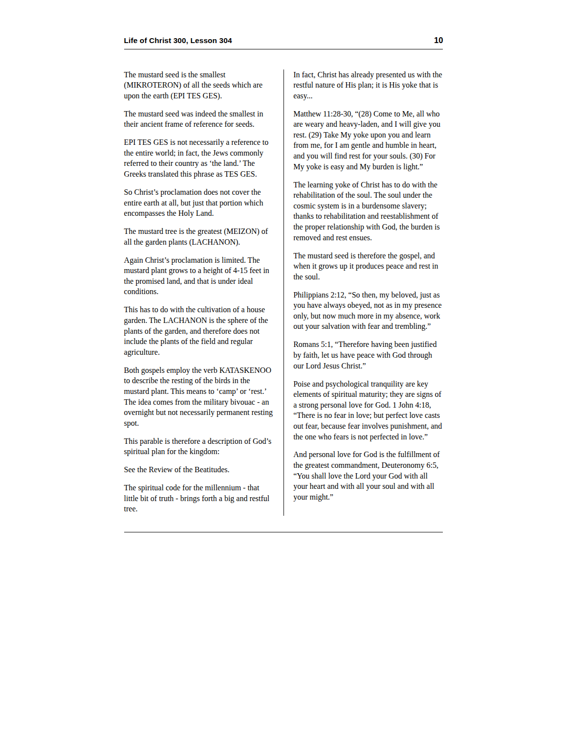Life of Christ 300, Lesson 304 10
The mustard seed is the smallest (MIKROTERON) of all the seeds which are upon the earth (EPI TES GES).
The mustard seed was indeed the smallest in their ancient frame of reference for seeds.
EPI TES GES is not necessarily a reference to the entire world; in fact, the Jews commonly referred to their country as ‘the land.’ The Greeks translated this phrase as TES GES.
So Christ’s proclamation does not cover the entire earth at all, but just that portion which encompasses the Holy Land.
The mustard tree is the greatest (MEIZON) of all the garden plants (LACHANON).
Again Christ’s proclamation is limited. The mustard plant grows to a height of 4-15 feet in the promised land, and that is under ideal conditions.
This has to do with the cultivation of a house garden. The LACHANON is the sphere of the plants of the garden, and therefore does not include the plants of the field and regular agriculture.
Both gospels employ the verb KATASKENOO to describe the resting of the birds in the mustard plant. This means to ‘camp’ or ‘rest.’ The idea comes from the military bivouac - an overnight but not necessarily permanent resting spot.
This parable is therefore a description of God’s spiritual plan for the kingdom:
See the Review of the Beatitudes.
The spiritual code for the millennium - that little bit of truth - brings forth a big and restful tree.
In fact, Christ has already presented us with the restful nature of His plan; it is His yoke that is easy...
Matthew 11:28-30, “(28) Come to Me, all who are weary and heavy-laden, and I will give you rest. (29) Take My yoke upon you and learn from me, for I am gentle and humble in heart, and you will find rest for your souls. (30) For My yoke is easy and My burden is light.”
The learning yoke of Christ has to do with the rehabilitation of the soul. The soul under the cosmic system is in a burdensome slavery; thanks to rehabilitation and reestablishment of the proper relationship with God, the burden is removed and rest ensues.
The mustard seed is therefore the gospel, and when it grows up it produces peace and rest in the soul.
Philippians 2:12, “So then, my beloved, just as you have always obeyed, not as in my presence only, but now much more in my absence, work out your salvation with fear and trembling.”
Romans 5:1, “Therefore having been justified by faith, let us have peace with God through our Lord Jesus Christ.”
Poise and psychological tranquility are key elements of spiritual maturity; they are signs of a strong personal love for God. 1 John 4:18, “There is no fear in love; but perfect love casts out fear, because fear involves punishment, and the one who fears is not perfected in love.”
And personal love for God is the fulfillment of the greatest commandment, Deuteronomy 6:5, “You shall love the Lord your God with all your heart and with all your soul and with all your might.”